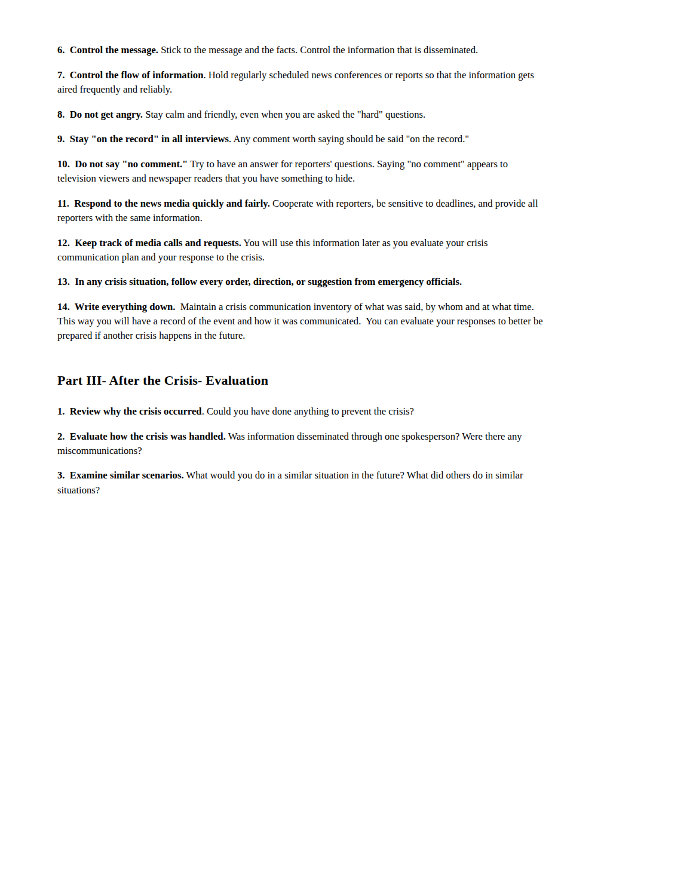6. Control the message. Stick to the message and the facts. Control the information that is disseminated.
7. Control the flow of information. Hold regularly scheduled news conferences or reports so that the information gets aired frequently and reliably.
8. Do not get angry. Stay calm and friendly, even when you are asked the "hard" questions.
9. Stay "on the record" in all interviews. Any comment worth saying should be said "on the record."
10. Do not say "no comment." Try to have an answer for reporters' questions. Saying "no comment" appears to television viewers and newspaper readers that you have something to hide.
11. Respond to the news media quickly and fairly. Cooperate with reporters, be sensitive to deadlines, and provide all reporters with the same information.
12. Keep track of media calls and requests. You will use this information later as you evaluate your crisis communication plan and your response to the crisis.
13. In any crisis situation, follow every order, direction, or suggestion from emergency officials.
14. Write everything down. Maintain a crisis communication inventory of what was said, by whom and at what time. This way you will have a record of the event and how it was communicated. You can evaluate your responses to better be prepared if another crisis happens in the future.
Part III- After the Crisis- Evaluation
1. Review why the crisis occurred. Could you have done anything to prevent the crisis?
2. Evaluate how the crisis was handled. Was information disseminated through one spokesperson? Were there any miscommunications?
3. Examine similar scenarios. What would you do in a similar situation in the future? What did others do in similar situations?